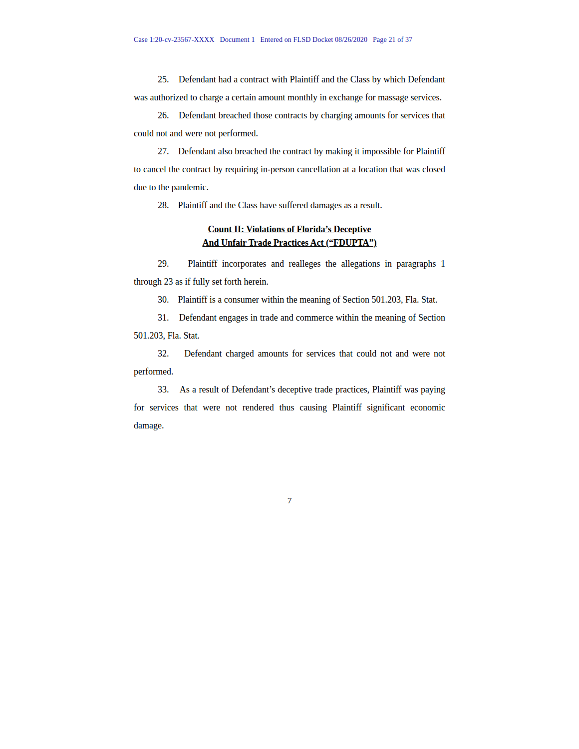Case 1:20-cv-23567-XXXX Document 1 Entered on FLSD Docket 08/26/2020 Page 21 of 37
25. Defendant had a contract with Plaintiff and the Class by which Defendant was authorized to charge a certain amount monthly in exchange for massage services.
26. Defendant breached those contracts by charging amounts for services that could not and were not performed.
27. Defendant also breached the contract by making it impossible for Plaintiff to cancel the contract by requiring in-person cancellation at a location that was closed due to the pandemic.
28. Plaintiff and the Class have suffered damages as a result.
Count II: Violations of Florida’s Deceptive And Unfair Trade Practices Act (“FDUPTA”)
29. Plaintiff incorporates and realleges the allegations in paragraphs 1 through 23 as if fully set forth herein.
30. Plaintiff is a consumer within the meaning of Section 501.203, Fla. Stat.
31. Defendant engages in trade and commerce within the meaning of Section 501.203, Fla. Stat.
32. Defendant charged amounts for services that could not and were not performed.
33. As a result of Defendant’s deceptive trade practices, Plaintiff was paying for services that were not rendered thus causing Plaintiff significant economic damage.
7